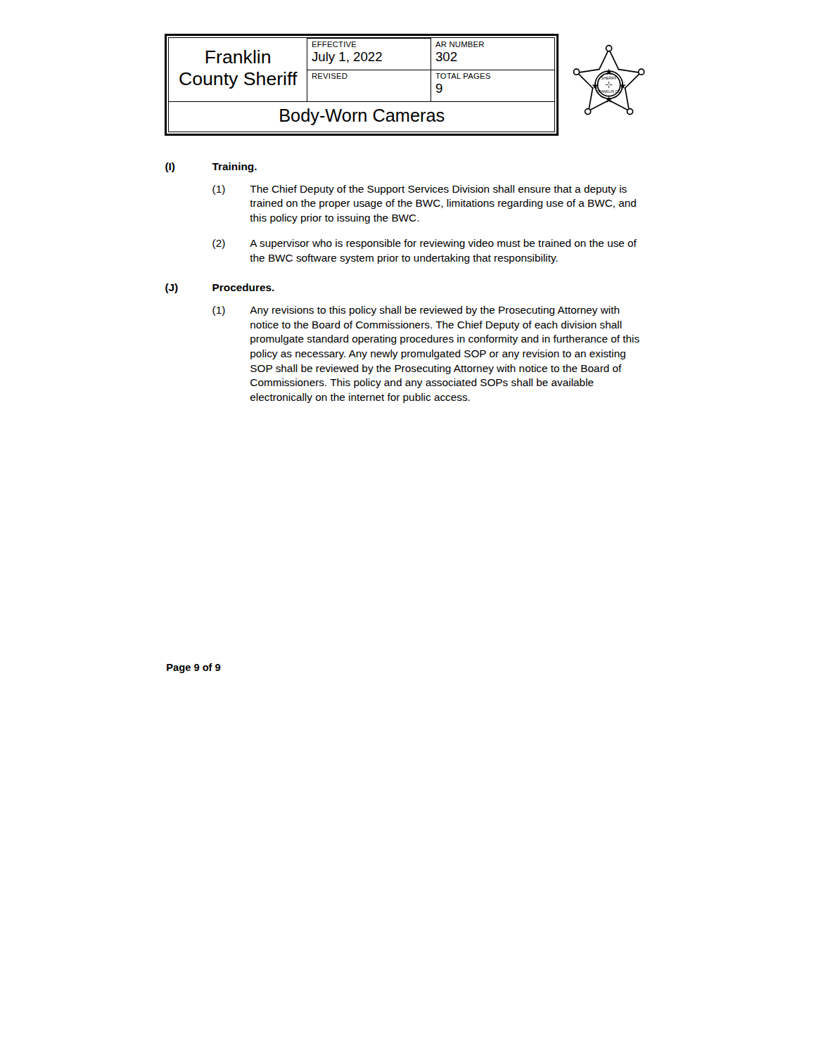| Franklin County Sheriff | EFFECTIVE July 1, 2022 | AR NUMBER 302 |
| REVISED | TOTAL PAGES 9 |
| Body-Worn Cameras |
SHERIFF FRANKLIN CO.
(I) Training.
(1) The Chief Deputy of the Support Services Division shall ensure that a deputy is trained on the proper usage of the BWC, limitations regarding use of a BWC, and this policy prior to issuing the BWC.
(2) A supervisor who is responsible for reviewing video must be trained on the use of the BWC software system prior to undertaking that responsibility.
(J) Procedures.
(1) Any revisions to this policy shall be reviewed by the Prosecuting Attorney with notice to the Board of Commissioners. The Chief Deputy of each division shall promulgate standard operating procedures in conformity and in furtherance of this policy as necessary. Any newly promulgated SOP or any revision to an existing SOP shall be reviewed by the Prosecuting Attorney with notice to the Board of Commissioners. This policy and any associated SOPs shall be available electronically on the internet for public access.
Page 9 of 9